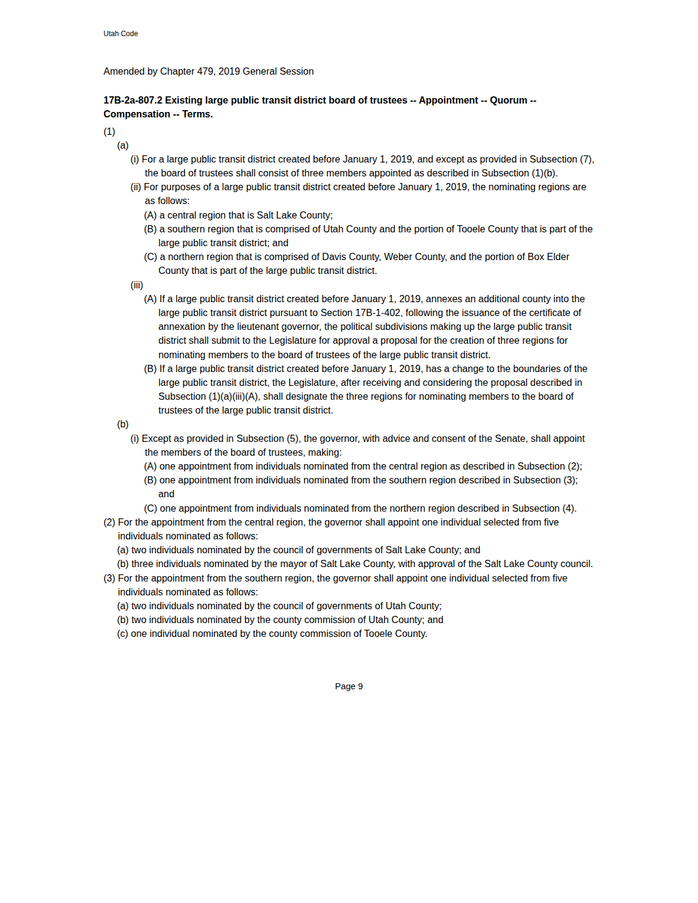Utah Code
Amended by Chapter 479, 2019 General Session
17B-2a-807.2 Existing large public transit district board of trustees -- Appointment -- Quorum -- Compensation -- Terms.
(1)
(a)
(i) For a large public transit district created before January 1, 2019, and except as provided in Subsection (7), the board of trustees shall consist of three members appointed as described in Subsection (1)(b).
(ii) For purposes of a large public transit district created before January 1, 2019, the nominating regions are as follows:
(A) a central region that is Salt Lake County;
(B) a southern region that is comprised of Utah County and the portion of Tooele County that is part of the large public transit district; and
(C) a northern region that is comprised of Davis County, Weber County, and the portion of Box Elder County that is part of the large public transit district.
(iii)
(A) If a large public transit district created before January 1, 2019, annexes an additional county into the large public transit district pursuant to Section 17B-1-402, following the issuance of the certificate of annexation by the lieutenant governor, the political subdivisions making up the large public transit district shall submit to the Legislature for approval a proposal for the creation of three regions for nominating members to the board of trustees of the large public transit district.
(B) If a large public transit district created before January 1, 2019, has a change to the boundaries of the large public transit district, the Legislature, after receiving and considering the proposal described in Subsection (1)(a)(iii)(A), shall designate the three regions for nominating members to the board of trustees of the large public transit district.
(b)
(i) Except as provided in Subsection (5), the governor, with advice and consent of the Senate, shall appoint the members of the board of trustees, making:
(A) one appointment from individuals nominated from the central region as described in Subsection (2);
(B) one appointment from individuals nominated from the southern region described in Subsection (3); and
(C) one appointment from individuals nominated from the northern region described in Subsection (4).
(2) For the appointment from the central region, the governor shall appoint one individual selected from five individuals nominated as follows:
(a) two individuals nominated by the council of governments of Salt Lake County; and
(b) three individuals nominated by the mayor of Salt Lake County, with approval of the Salt Lake County council.
(3) For the appointment from the southern region, the governor shall appoint one individual selected from five individuals nominated as follows:
(a) two individuals nominated by the council of governments of Utah County;
(b) two individuals nominated by the county commission of Utah County; and
(c) one individual nominated by the county commission of Tooele County.
Page 9